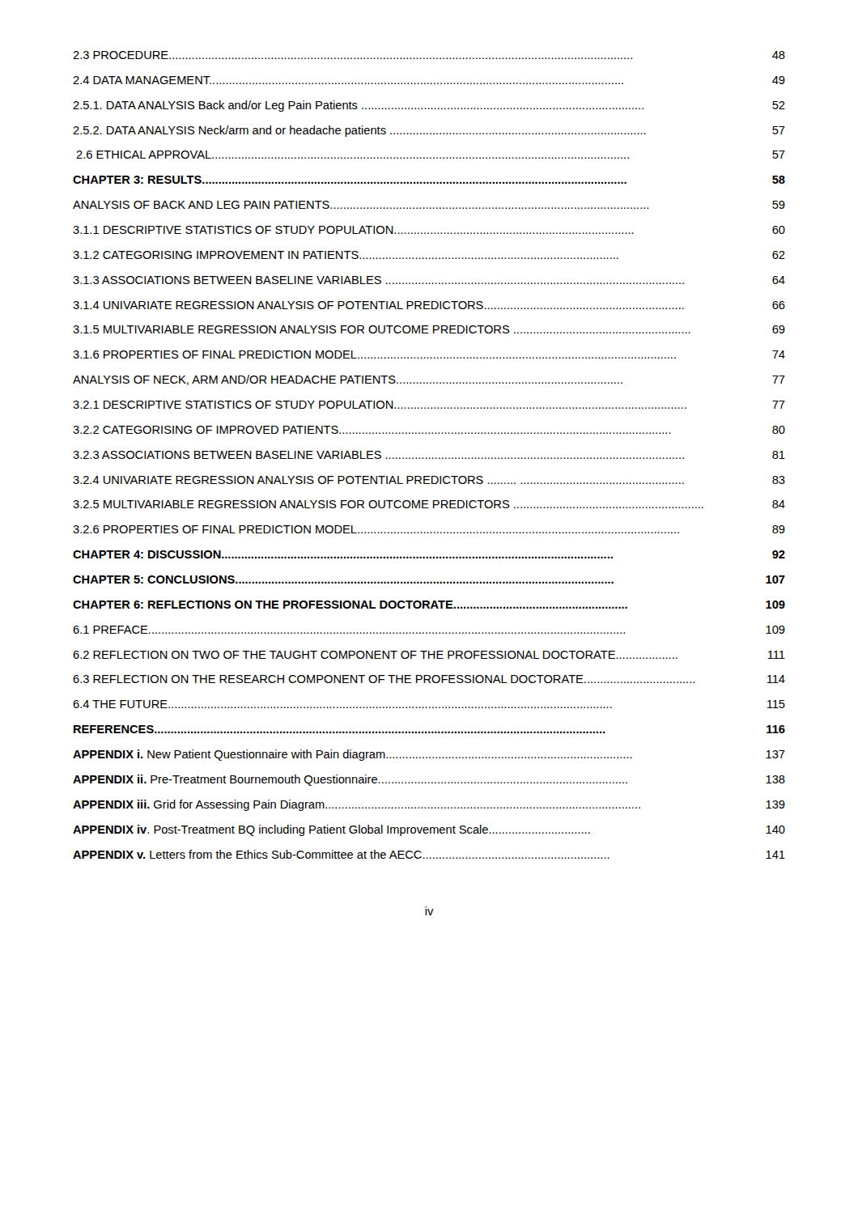| 2.3 PROCEDURE............................................................................................................................................. | 48 |
| 2.4 DATA MANAGEMENT.............................................................................................................................. | 49 |
| 2.5.1. DATA ANALYSIS Back and/or Leg Pain Patients ...................................................................................... | 52 |
| 2.5.2. DATA ANALYSIS Neck/arm and or headache patients .............................................................................. | 57 |
| 2.6 ETHICAL APPROVAL............................................................................................................................... | 57 |
| CHAPTER 3: RESULTS................................................................................................................................. | 58 |
| ANALYSIS OF BACK AND LEG PAIN PATIENTS................................................................................................. | 59 |
| 3.1.1 DESCRIPTIVE STATISTICS OF STUDY POPULATION......................................................................... | 60 |
| 3.1.2 CATEGORISING IMPROVEMENT IN PATIENTS............................................................................... | 62 |
| 3.1.3 ASSOCIATIONS BETWEEN BASELINE VARIABLES ........................................................................................... | 64 |
| 3.1.4 UNIVARIATE REGRESSION ANALYSIS OF POTENTIAL PREDICTORS............................................................. | 66 |
| 3.1.5 MULTIVARIABLE REGRESSION ANALYSIS FOR OUTCOME PREDICTORS ...................................................... | 69 |
| 3.1.6 PROPERTIES OF FINAL PREDICTION MODEL................................................................................................. | 74 |
| ANALYSIS OF NECK, ARM AND/OR HEADACHE PATIENTS..................................................................... | 77 |
| 3.2.1 DESCRIPTIVE STATISTICS OF STUDY POPULATION......................................................................................... | 77 |
| 3.2.2 CATEGORISING OF IMPROVED PATIENTS..................................................................................................... | 80 |
| 3.2.3 ASSOCIATIONS BETWEEN BASELINE VARIABLES ........................................................................................... | 81 |
| 3.2.4 UNIVARIATE REGRESSION ANALYSIS OF POTENTIAL PREDICTORS ......... .................................................. | 83 |
| 3.2.5 MULTIVARIABLE REGRESSION ANALYSIS FOR OUTCOME PREDICTORS .......................................................... | 84 |
| 3.2.6 PROPERTIES OF FINAL PREDICTION MODEL.................................................................................................. | 89 |
| CHAPTER 4: DISCUSSION....................................................................................................................... | 92 |
| CHAPTER 5: CONCLUSIONS................................................................................................................... | 107 |
| CHAPTER 6: REFLECTIONS ON THE PROFESSIONAL DOCTORATE..................................................... | 109 |
| 6.1 PREFACE................................................................................................................................................. | 109 |
| 6.2 REFLECTION ON TWO OF THE TAUGHT COMPONENT OF THE PROFESSIONAL DOCTORATE................... | 111 |
| 6.3 REFLECTION ON THE RESEARCH COMPONENT OF THE PROFESSIONAL DOCTORATE.................................. | 114 |
| 6.4 THE FUTURE....................................................................................................................................... | 115 |
| REFERENCES......................................................................................................................................... | 116 |
| APPENDIX i. New Patient Questionnaire with Pain diagram........................................................................... | 137 |
| APPENDIX ii. Pre-Treatment Bournemouth Questionnaire............................................................................ | 138 |
| APPENDIX iii. Grid for Assessing Pain Diagram................................................................................................ | 139 |
| APPENDIX iv . Post-Treatment BQ including Patient Global Improvement Scale............................... | 140 |
| APPENDIX v. Letters from the Ethics Sub-Committee at the AECC......................................................... | 141 |
iv